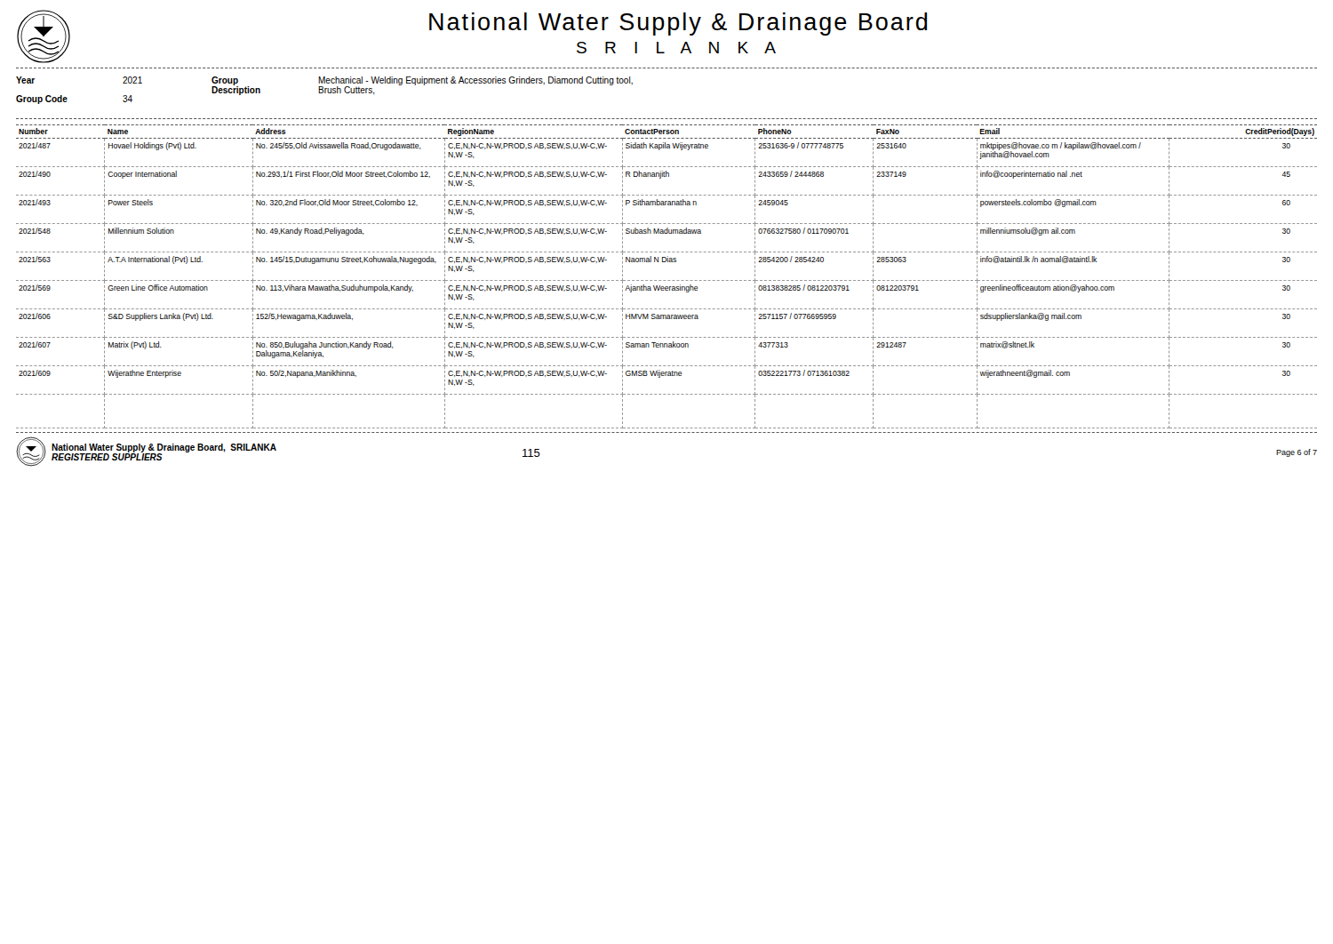National Water Supply & Drainage Board
S R I L A N K A
Year
Group Code
2021
34
Group
Description
Mechanical - Welding Equipment & Accessories Grinders, Diamond Cutting tool,
Brush Cutters,
| Number | Name | Address | RegionName | ContactPerson | PhoneNo | FaxNo | Email | CreditPeriod(Days) |
| --- | --- | --- | --- | --- | --- | --- | --- | --- |
| 2021/487 | Hovael Holdings (Pvt) Ltd. | No. 245/55,Old Avissawella Road,Orugodawatte, | C,E,N,N-C,N-W,PROD,S AB,SEW,S,U,W-C,W-N,W -S, | Sidath Kapila Wijeyratne | 2531636-9 / 0777748775 | 2531640 | mktpipes@hovae.co m / kapilaw@hovael.com / janitha@hovael.com | 30 |
| 2021/490 | Cooper International | No.293,1/1 First Floor,Old Moor Street,Colombo 12, | C,E,N,N-C,N-W,PROD,S AB,SEW,S,U,W-C,W-N,W -S, | R Dhananjith | 2433659 / 2444868 | 2337149 | info@cooperinternatio nal .net | 45 |
| 2021/493 | Power Steels | No. 320,2nd Floor,Old Moor Street,Colombo 12, | C,E,N,N-C,N-W,PROD,S AB,SEW,S,U,W-C,W-N,W -S, | P Sithambaranatha n | 2459045 | | powersteels.colombo @gmail.com | 60 |
| 2021/548 | Millennium Solution | No. 49,Kandy Road,Peliyagoda, | C,E,N,N-C,N-W,PROD,S AB,SEW,S,U,W-C,W-N,W -S, | Subash Madumadawa | 0766327580 / 0117090701 | | millenniumsolu@gm ail.com | 30 |
| 2021/563 | A.T.A International (Pvt) Ltd. | No. 145/15,Dutugamunu Street,Kohuwala,Nugegoda, | C,E,N,N-C,N-W,PROD,S AB,SEW,S,U,W-C,W-N,W -S, | Naomal N Dias | 2854200 / 2854240 | 2853063 | info@ataintil.lk /n aomal@ataintl.lk | 30 |
| 2021/569 | Green Line Office Automation | No. 113,Vihara Mawatha,Suduhumpola,Kandy, | C,E,N,N-C,N-W,PROD,S AB,SEW,S,U,W-C,W-N,W -S, | Ajantha Weerasinghe | 0813838285 / 0812203791 | 0812203791 | greenlineofficeautom ation@yahoo.com | 30 |
| 2021/606 | S&D Suppliers Lanka (Pvt) Ltd. | 152/5,Hewagama,Kaduwela, | C,E,N,N-C,N-W,PROD,S AB,SEW,S,U,W-C,W-N,W -S, | HMVM Samaraweera | 2571157 / 0776695959 | | sdsupplierslanka@g mail.com | 30 |
| 2021/607 | Matrix (Pvt) Ltd. | No. 850,Bulugaha Junction,Kandy Road, Dalugama,Kelaniya, | C,E,N,N-C,N-W,PROD,S AB,SEW,S,U,W-C,W-N,W -S, | Saman Tennakoon | 4377313 | 2912487 | matrix@sltnet.lk | 30 |
| 2021/609 | Wijerathne Enterprise | No. 50/2,Napana,Manikhinna, | C,E,N,N-C,N-W,PROD,S AB,SEW,S,U,W-C,W-N,W -S, | GMSB Wijeratne | 0352221773 / 0713610382 | | wijerathneent@gmail. com | 30 |
National Water Supply & Drainage Board, SRILANKA
REGISTERED SUPPLIERS
115
Page 6 of 7